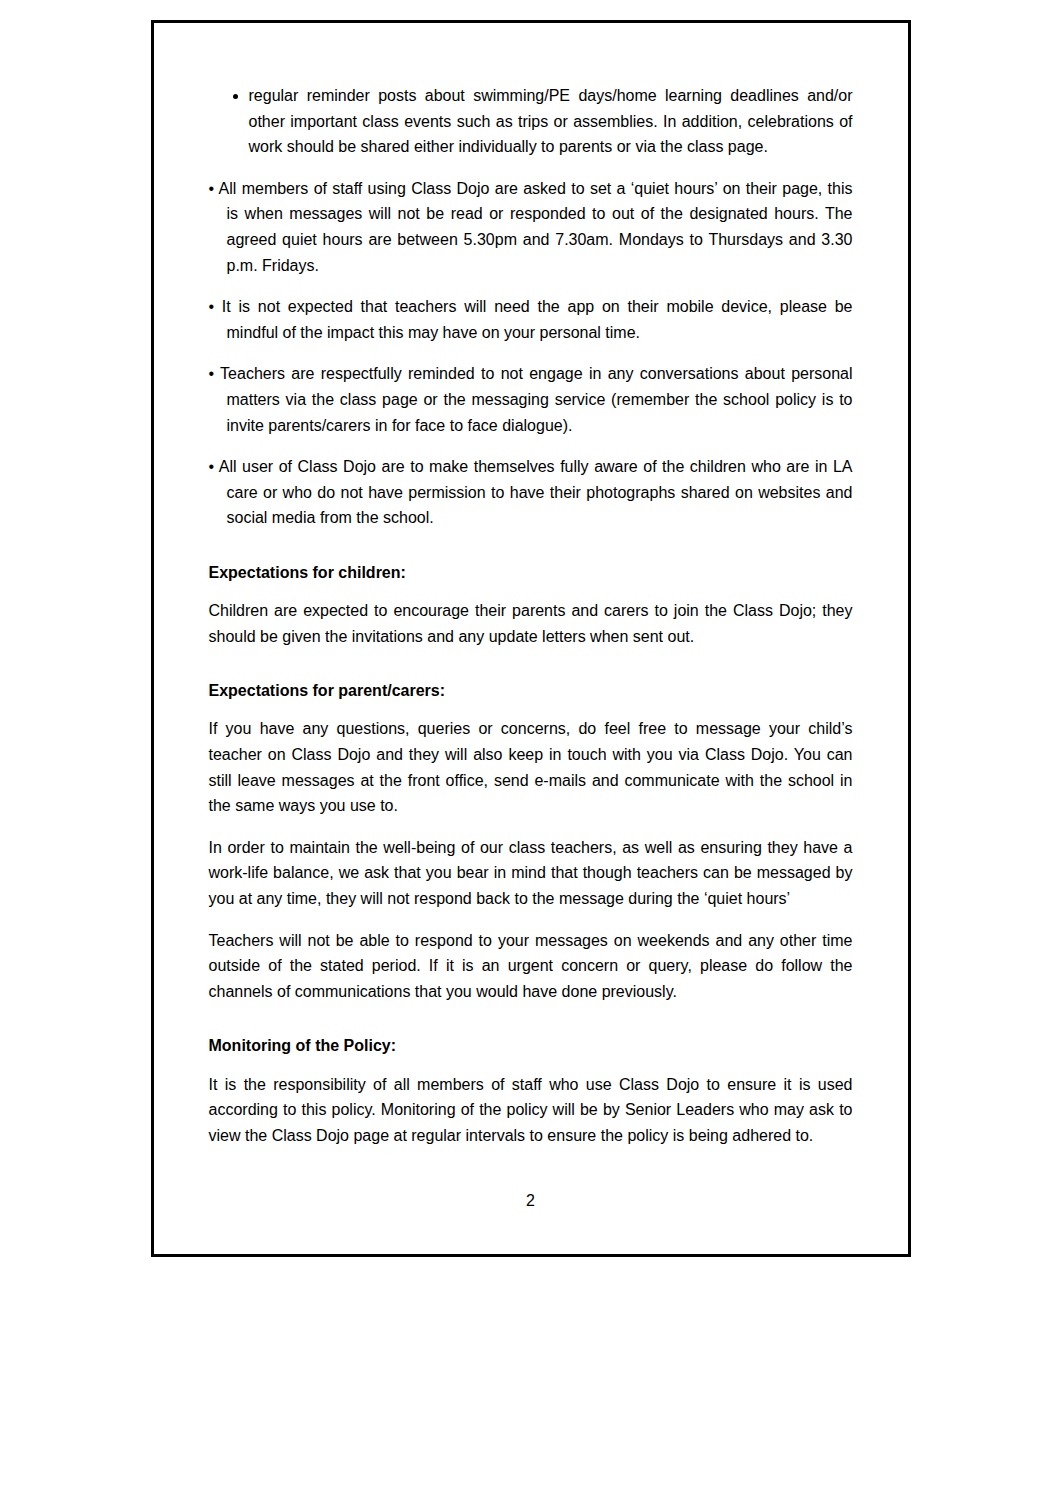regular reminder posts about swimming/PE days/home learning deadlines and/or other important class events such as trips or assemblies. In addition, celebrations of work should be shared either individually to parents or via the class page.
• All members of staff using Class Dojo are asked to set a ‘quiet hours’ on their page, this is when messages will not be read or responded to out of the designated hours. The agreed quiet hours are between 5.30pm and 7.30am. Mondays to Thursdays and 3.30 p.m. Fridays.
• It is not expected that teachers will need the app on their mobile device, please be mindful of the impact this may have on your personal time.
• Teachers are respectfully reminded to not engage in any conversations about personal matters via the class page or the messaging service (remember the school policy is to invite parents/carers in for face to face dialogue).
• All user of Class Dojo are to make themselves fully aware of the children who are in LA care or who do not have permission to have their photographs shared on websites and social media from the school.
Expectations for children:
Children are expected to encourage their parents and carers to join the Class Dojo; they should be given the invitations and any update letters when sent out.
Expectations for parent/carers:
If you have any questions, queries or concerns, do feel free to message your child’s teacher on Class Dojo and they will also keep in touch with you via Class Dojo. You can still leave messages at the front office, send e-mails and communicate with the school in the same ways you use to.
In order to maintain the well-being of our class teachers, as well as ensuring they have a work-life balance, we ask that you bear in mind that though teachers can be messaged by you at any time, they will not respond back to the message during the ‘quiet hours’
Teachers will not be able to respond to your messages on weekends and any other time outside of the stated period. If it is an urgent concern or query, please do follow the channels of communications that you would have done previously.
Monitoring of the Policy:
It is the responsibility of all members of staff who use Class Dojo to ensure it is used according to this policy. Monitoring of the policy will be by Senior Leaders who may ask to view the Class Dojo page at regular intervals to ensure the policy is being adhered to.
2